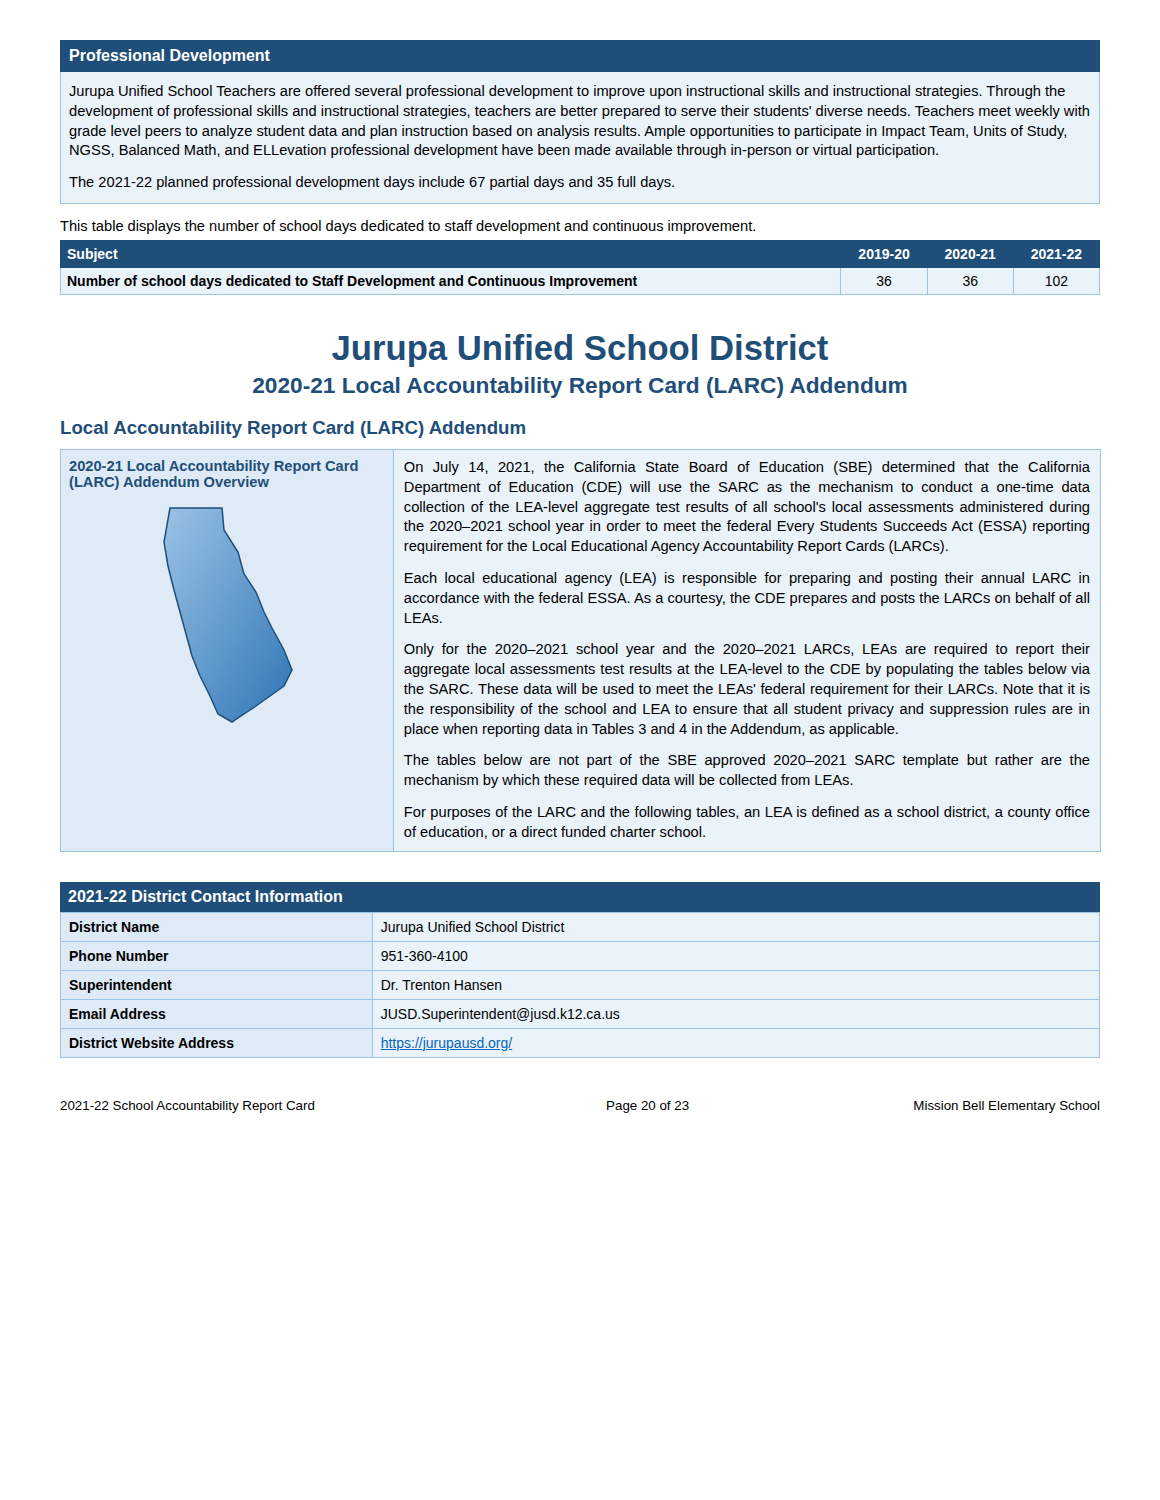Professional Development
Jurupa Unified School Teachers are offered several professional development to improve upon instructional skills and instructional strategies. Through the development of professional skills and instructional strategies, teachers are better prepared to serve their students' diverse needs. Teachers meet weekly with grade level peers to analyze student data and plan instruction based on analysis results. Ample opportunities to participate in Impact Team, Units of Study, NGSS, Balanced Math, and ELLevation professional development have been made available through in-person or virtual participation.
The 2021-22 planned professional development days include 67 partial days and 35 full days.
This table displays the number of school days dedicated to staff development and continuous improvement.
| Subject | 2019-20 | 2020-21 | 2021-22 |
| --- | --- | --- | --- |
| Number of school days dedicated to Staff Development and Continuous Improvement | 36 | 36 | 102 |
Jurupa Unified School District
2020-21 Local Accountability Report Card (LARC) Addendum
Local Accountability Report Card (LARC) Addendum
2020-21 Local Accountability Report Card (LARC) Addendum Overview
On July 14, 2021, the California State Board of Education (SBE) determined that the California Department of Education (CDE) will use the SARC as the mechanism to conduct a one-time data collection of the LEA-level aggregate test results of all school's local assessments administered during the 2020–2021 school year in order to meet the federal Every Students Succeeds Act (ESSA) reporting requirement for the Local Educational Agency Accountability Report Cards (LARCs).
Each local educational agency (LEA) is responsible for preparing and posting their annual LARC in accordance with the federal ESSA. As a courtesy, the CDE prepares and posts the LARCs on behalf of all LEAs.
Only for the 2020–2021 school year and the 2020–2021 LARCs, LEAs are required to report their aggregate local assessments test results at the LEA-level to the CDE by populating the tables below via the SARC. These data will be used to meet the LEAs' federal requirement for their LARCs. Note that it is the responsibility of the school and LEA to ensure that all student privacy and suppression rules are in place when reporting data in Tables 3 and 4 in the Addendum, as applicable.
The tables below are not part of the SBE approved 2020–2021 SARC template but rather are the mechanism by which these required data will be collected from LEAs.
For purposes of the LARC and the following tables, an LEA is defined as a school district, a county office of education, or a direct funded charter school.
2021-22 District Contact Information
| District Name | Jurupa Unified School District |
| Phone Number | 951-360-4100 |
| Superintendent | Dr. Trenton Hansen |
| Email Address | JUSD.Superintendent@jusd.k12.ca.us |
| District Website Address | https://jurupausd.org/ |
2021-22 School Accountability Report Card
Page 20 of 23
Mission Bell Elementary School